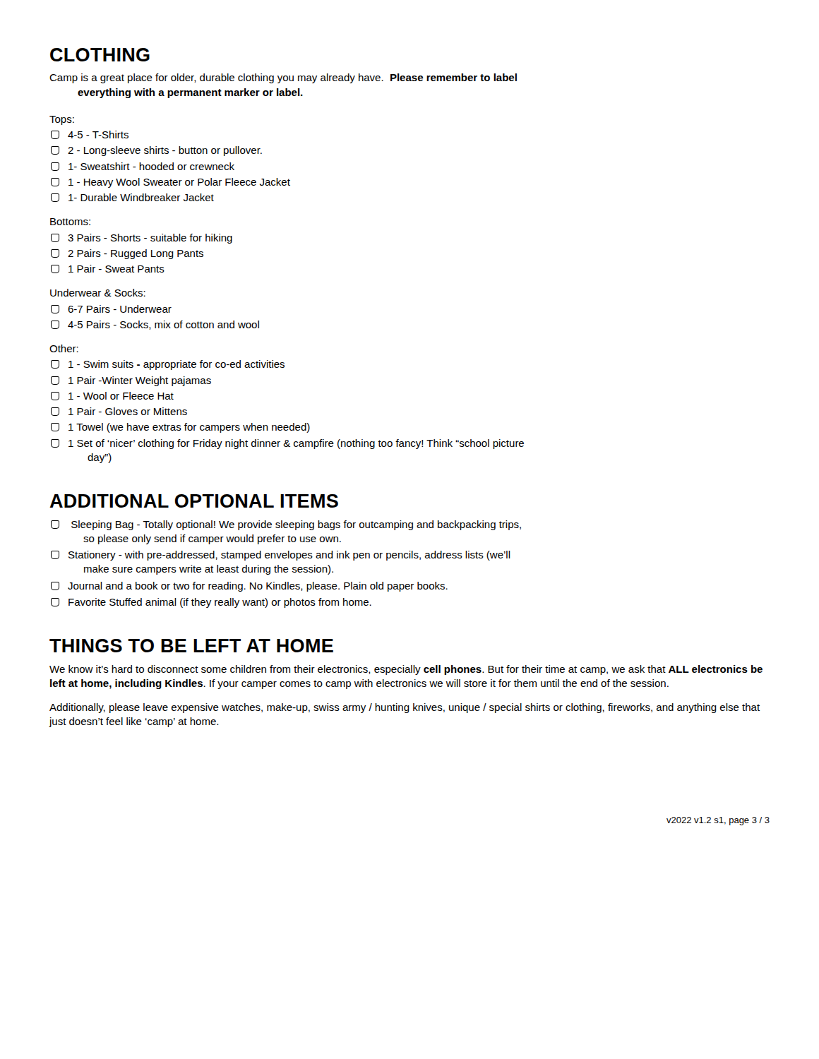CLOTHING
Camp is a great place for older, durable clothing you may already have. Please remember to label
everything with a permanent marker or label.
Tops:
4-5 - T-Shirts
2 - Long-sleeve shirts - button or pullover.
1- Sweatshirt - hooded or crewneck
1 - Heavy Wool Sweater or Polar Fleece Jacket
1- Durable Windbreaker Jacket
Bottoms:
3 Pairs - Shorts - suitable for hiking
2 Pairs - Rugged Long Pants
1 Pair - Sweat Pants
Underwear & Socks:
6-7 Pairs - Underwear
4-5 Pairs - Socks, mix of cotton and wool
Other:
1 - Swim suits - appropriate for co-ed activities
1 Pair -Winter Weight pajamas
1 - Wool or Fleece Hat
1 Pair - Gloves or Mittens
1 Towel (we have extras for campers when needed)
1 Set of ‘nicer’ clothing for Friday night dinner & campfire (nothing too fancy! Think “school pictureday”)
ADDITIONAL OPTIONAL ITEMS
Sleeping Bag - Totally optional! We provide sleeping bags for outcamping and backpacking trips,so please only send if camper would prefer to use own.
Stationery - with pre-addressed, stamped envelopes and ink pen or pencils, address lists (we’llmake sure campers write at least during the session).
Journal and a book or two for reading. No Kindles, please. Plain old paper books.
Favorite Stuffed animal (if they really want) or photos from home.
THINGS TO BE LEFT AT HOME
We know it’s hard to disconnect some children from their electronics, especially cell phones. But for their time at camp, we ask that ALL electronics be left at home, including Kindles. If your camper comes to camp with electronics we will store it for them until the end of the session.
Additionally, please leave expensive watches, make-up, swiss army / hunting knives, unique / special shirts or clothing, fireworks, and anything else that just doesn’t feel like ‘camp’ at home.
v2022 v1.2 s1, page 3 / 3